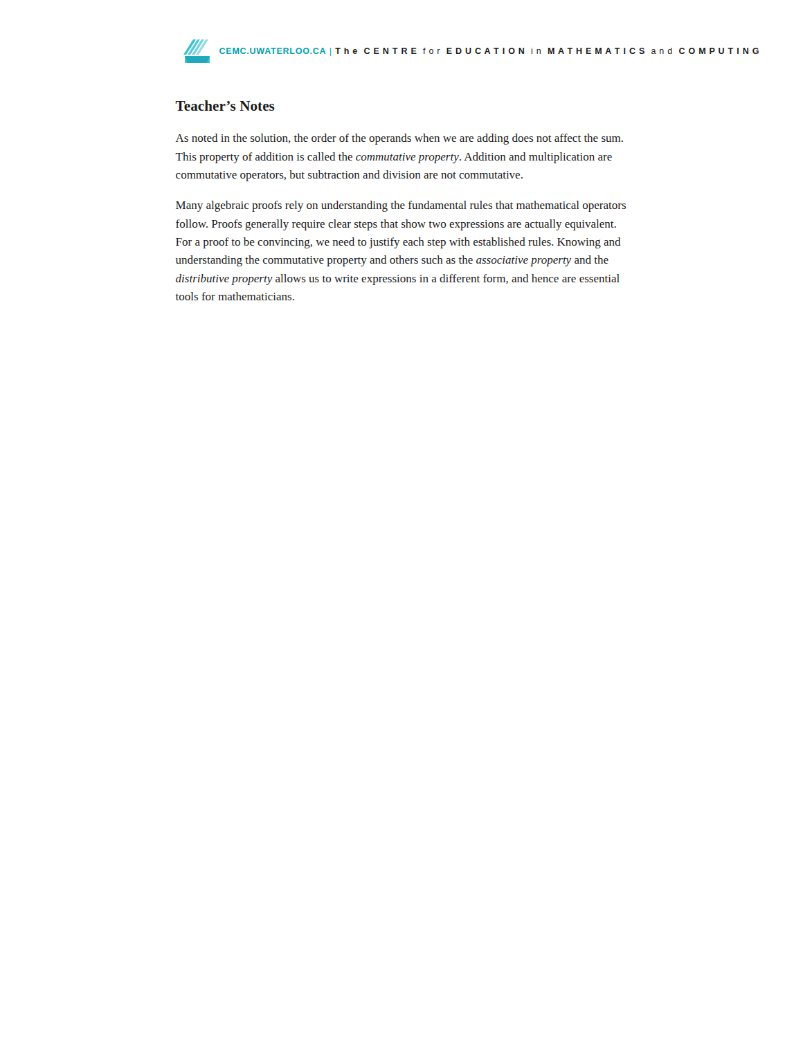CEMC.UWATERLOO.CA|T h e C E N T R E f o r E D U C A T I O N i n M A T H E M A T I C S a n d C O M P U T I N G
Teacher’s Notes
As noted in the solution, the order of the operands when we are adding does not affect the sum. This property of addition is called the commutative property. Addition and multiplication are commutative operators, but subtraction and division are not commutative.
Many algebraic proofs rely on understanding the fundamental rules that mathematical operators follow. Proofs generally require clear steps that show two expressions are actually equivalent. For a proof to be convincing, we need to justify each step with established rules. Knowing and understanding the commutative property and others such as the associative property and the distributive property allows us to write expressions in a different form, and hence are essential tools for mathematicians.